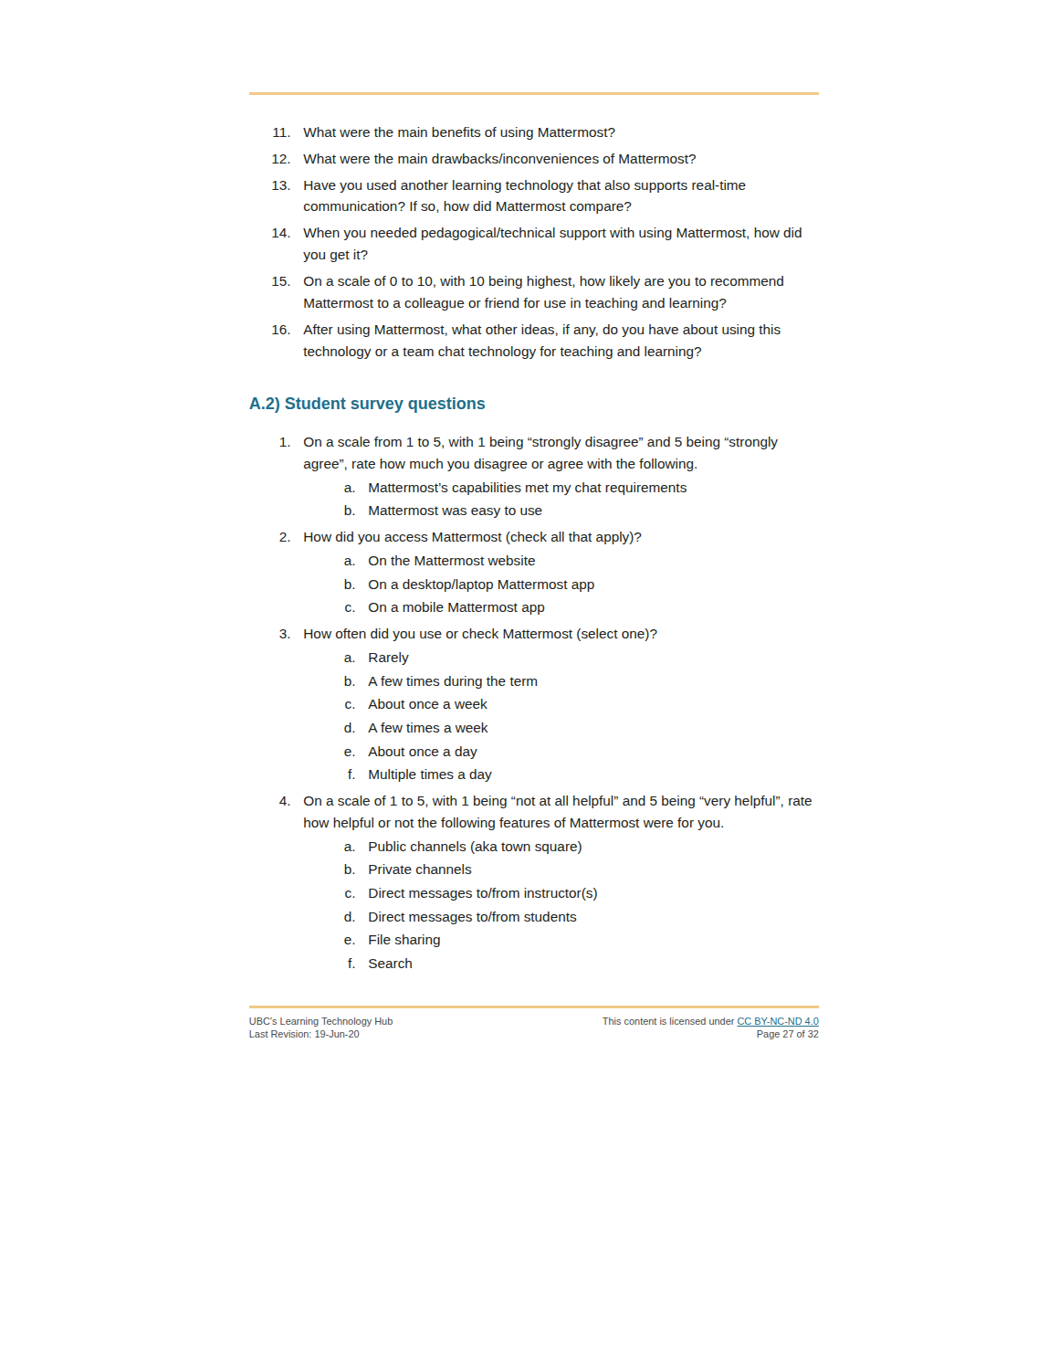What were the main benefits of using Mattermost?
What were the main drawbacks/inconveniences of Mattermost?
Have you used another learning technology that also supports real-time communication? If so, how did Mattermost compare?
When you needed pedagogical/technical support with using Mattermost, how did you get it?
On a scale of 0 to 10, with 10 being highest, how likely are you to recommend Mattermost to a colleague or friend for use in teaching and learning?
After using Mattermost, what other ideas, if any, do you have about using this technology or a team chat technology for teaching and learning?
A.2) Student survey questions
On a scale from 1 to 5, with 1 being “strongly disagree” and 5 being “strongly agree”, rate how much you disagree or agree with the following.
Mattermost’s capabilities met my chat requirements
Mattermost was easy to use
How did you access Mattermost (check all that apply)?
On the Mattermost website
On a desktop/laptop Mattermost app
On a mobile Mattermost app
How often did you use or check Mattermost (select one)?
Rarely
A few times during the term
About once a week
A few times a week
About once a day
Multiple times a day
On a scale of 1 to 5, with 1 being “not at all helpful” and 5 being “very helpful”, rate how helpful or not the following features of Mattermost were for you.
Public channels (aka town square)
Private channels
Direct messages to/from instructor(s)
Direct messages to/from students
File sharing
Search
UBC’s Learning Technology Hub
Last Revision: 19-Jun-20
This content is licensed under CC BY-NC-ND 4.0
Page 27 of 32